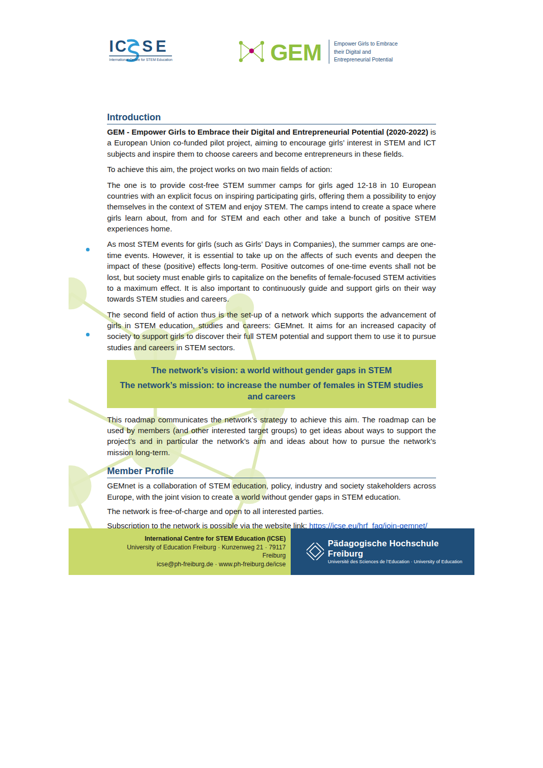I C S E International Centre for STEM Education G E M Empower Girls to Embrace their Digital and Entrepreneurial Potential
Introduction
GEM - Empower Girls to Embrace their Digital and Entrepreneurial Potential (2020-2022) is a European Union co-funded pilot project, aiming to encourage girls’ interest in STEM and ICT subjects and inspire them to choose careers and become entrepreneurs in these fields.
To achieve this aim, the project works on two main fields of action:
The one is to provide cost-free STEM summer camps for girls aged 12-18 in 10 European countries with an explicit focus on inspiring participating girls, offering them a possibility to enjoy themselves in the context of STEM and enjoy STEM. The camps intend to create a space where girls learn about, from and for STEM and each other and take a bunch of positive STEM experiences home.
As most STEM events for girls (such as Girls’ Days in Companies), the summer camps are one-time events. However, it is essential to take up on the affects of such events and deepen the impact of these (positive) effects long-term. Positive outcomes of one-time events shall not be lost, but society must enable girls to capitalize on the benefits of female-focused STEM activities to a maximum effect. It is also important to continuously guide and support girls on their way towards STEM studies and careers.
The second field of action thus is the set-up of a network which supports the advancement of girls in STEM education, studies and careers: GEMnet. It aims for an increased capacity of society to support girls to discover their full STEM potential and support them to use it to pursue studies and careers in STEM sectors.
The network’s vision: a world without gender gaps in STEM
The network’s mission: to increase the number of females in STEM studies and careers
This roadmap communicates the network’s strategy to achieve this aim. The roadmap can be used by members (and other interested target groups) to get ideas about ways to support the project’s and in particular the network’s aim and ideas about how to pursue the network’s mission long-term.
Member Profile
GEMnet is a collaboration of STEM education, policy, industry and society stakeholders across Europe, with the joint vision to create a world without gender gaps in STEM education.
The network is free-of-charge and open to all interested parties.
Subscription to the network is possible via the website link: https://icse.eu/hrf_faq/join-gemnet/
Coordinator of the network: Elena Koeck
International Centre for STEM Education (ICSE)
University of Education Freiburg · Kunzenweg 21 · 79117 Freiburg
icse@ph-freiburg.de · www.ph-freiburg.de/icse
Pädagogische Hochschule Freiburg
Université des Sciences de l’Education · University of Education